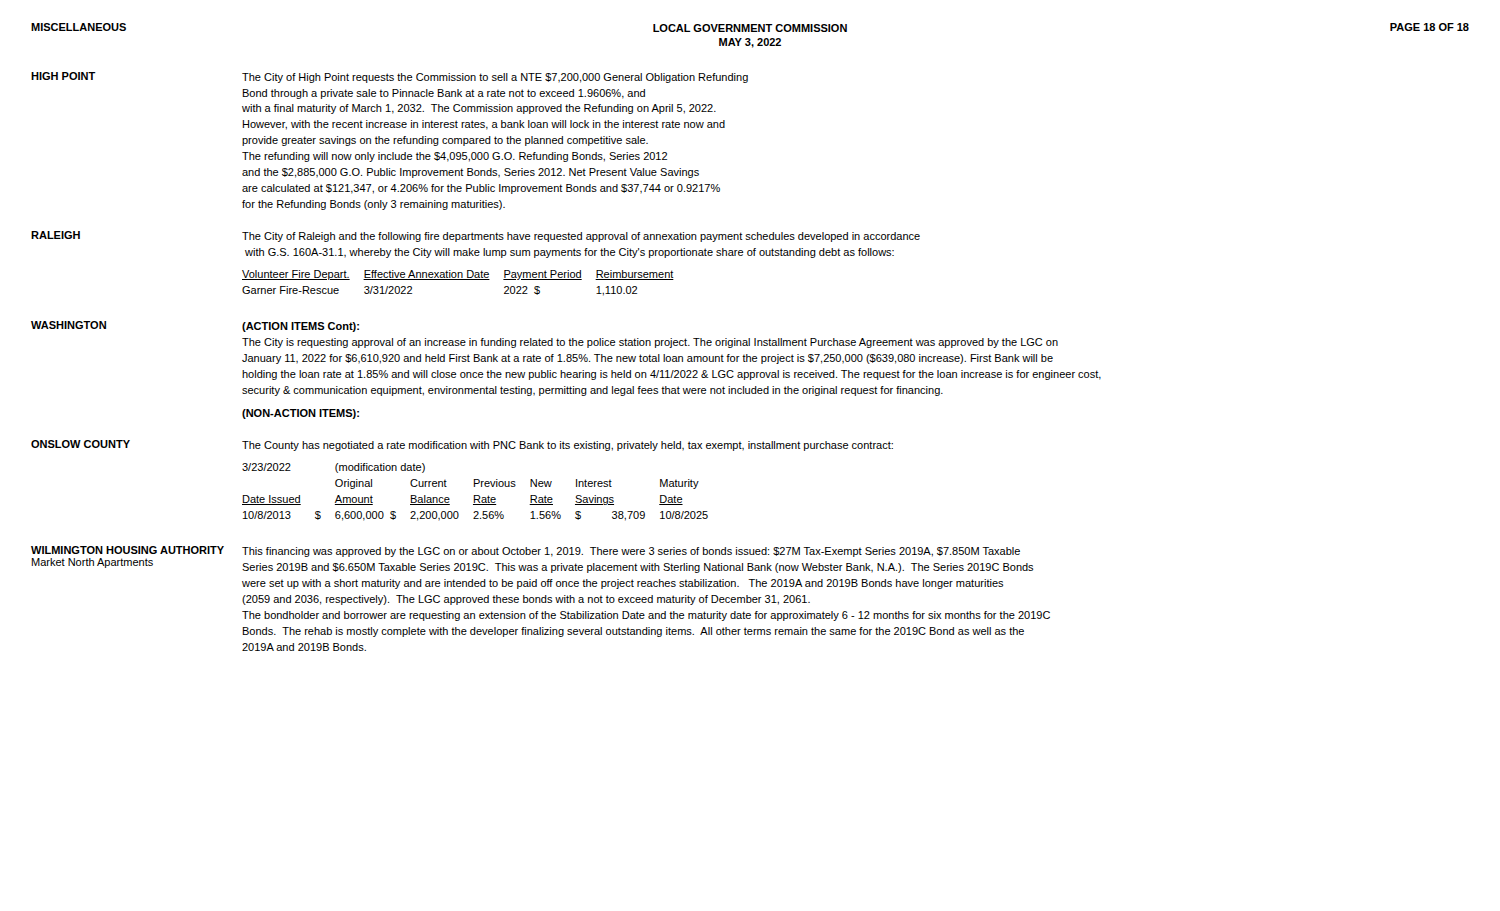| MISCELLANEOUS | LOCAL GOVERNMENT COMMISSION MAY 3, 2022 | PAGE 18 OF 18 |
| HIGH POINT | The City of High Point requests the Commission to sell a NTE $7,200,000 General Obligation Refunding Bond through a private sale to Pinnacle Bank at a rate not to exceed 1.9606%, and with a final maturity of March 1, 2032. The Commission approved the Refunding on April 5, 2022. However, with the recent increase in interest rates, a bank loan will lock in the interest rate now and provide greater savings on the refunding compared to the planned competitive sale. The refunding will now only include the $4,095,000 G.O. Refunding Bonds, Series 2012 and the $2,885,000 G.O. Public Improvement Bonds, Series 2012. Net Present Value Savings are calculated at $121,347, or 4.206% for the Public Improvement Bonds and $37,744 or 0.9217% for the Refunding Bonds (only 3 remaining maturities). |
| RALEIGH | The City of Raleigh and the following fire departments have requested approval of annexation payment schedules developed in accordance with G.S. 160A-31.1, whereby the City will make lump sum payments for the City's proportionate share of outstanding debt as follows: / Volunteer Fire Depart. / Effective Annexation Date / Payment Period / Reimbursement / / --- / --- / --- / --- / / Garner Fire-Rescue / 3/31/2022 / 2022 $ / 1,110.02 / |
| WASHINGTON | (ACTION ITEMS Cont): The City is requesting approval of an increase in funding related to the police station project. The original Installment Purchase Agreement was approved by the LGC on January 11, 2022 for $6,610,920 and held First Bank at a rate of 1.85%. The new total loan amount for the project is $7,250,000 ($639,080 increase). First Bank will be holding the loan rate at 1.85% and will close once the new public hearing is held on 4/11/2022 & LGC approval is received. The request for the loan increase is for engineer cost, security & communication equipment, environmental testing, permitting and legal fees that were not included in the original request for financing. (NON-ACTION ITEMS): |
| ONSLOW COUNTY | The County has negotiated a rate modification with PNC Bank to its existing, privately held, tax exempt, installment purchase contract: / 3/23/2022 / (modification date) / / / / / / / / Original / Current / Previous / New / Interest / Maturity / / Date Issued / / Amount / Balance / Rate / Rate / Savings / Date / / 10/8/2013 / $ / 6,600,000 $ / 2,200,000 / 2.56% / 1.56% / $ 38,709 / 10/8/2025 / |
| WILMINGTON HOUSING AUTHORITY Market North Apartments | This financing was approved by the LGC on or about October 1, 2019. There were 3 series of bonds issued: $27M Tax-Exempt Series 2019A, $7.850M Taxable Series 2019B and $6.650M Taxable Series 2019C. This was a private placement with Sterling National Bank (now Webster Bank, N.A.). The Series 2019C Bonds were set up with a short maturity and are intended to be paid off once the project reaches stabilization. The 2019A and 2019B Bonds have longer maturities (2059 and 2036, respectively). The LGC approved these bonds with a not to exceed maturity of December 31, 2061. The bondholder and borrower are requesting an extension of the Stabilization Date and the maturity date for approximately 6 - 12 months for six months for the 2019C Bonds. The rehab is mostly complete with the developer finalizing several outstanding items. All other terms remain the same for the 2019C Bond as well as the 2019A and 2019B Bonds. |